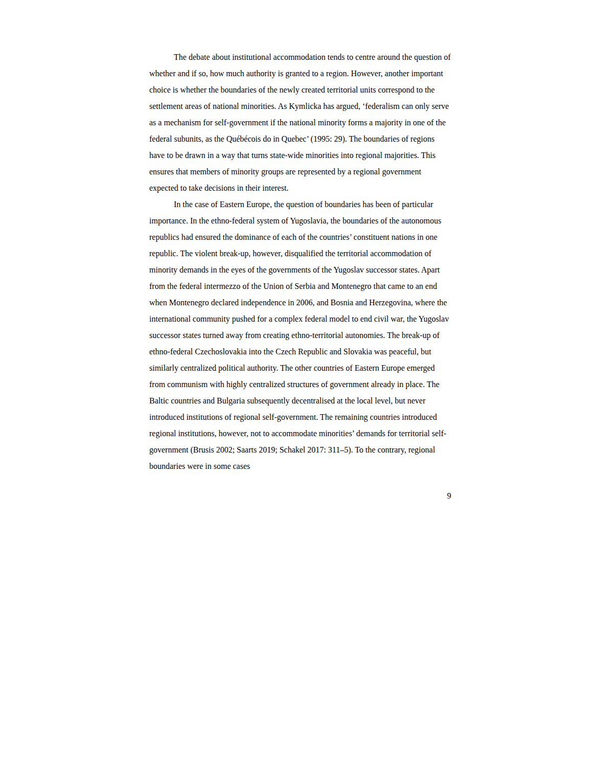The debate about institutional accommodation tends to centre around the question of whether and if so, how much authority is granted to a region. However, another important choice is whether the boundaries of the newly created territorial units correspond to the settlement areas of national minorities. As Kymlicka has argued, ‘federalism can only serve as a mechanism for self-government if the national minority forms a majority in one of the federal subunits, as the Québécois do in Quebec’ (1995: 29). The boundaries of regions have to be drawn in a way that turns state-wide minorities into regional majorities. This ensures that members of minority groups are represented by a regional government expected to take decisions in their interest.
In the case of Eastern Europe, the question of boundaries has been of particular importance. In the ethno-federal system of Yugoslavia, the boundaries of the autonomous republics had ensured the dominance of each of the countries’ constituent nations in one republic. The violent break-up, however, disqualified the territorial accommodation of minority demands in the eyes of the governments of the Yugoslav successor states. Apart from the federal intermezzo of the Union of Serbia and Montenegro that came to an end when Montenegro declared independence in 2006, and Bosnia and Herzegovina, where the international community pushed for a complex federal model to end civil war, the Yugoslav successor states turned away from creating ethno-territorial autonomies. The break-up of ethno-federal Czechoslovakia into the Czech Republic and Slovakia was peaceful, but similarly centralized political authority. The other countries of Eastern Europe emerged from communism with highly centralized structures of government already in place. The Baltic countries and Bulgaria subsequently decentralised at the local level, but never introduced institutions of regional self-government. The remaining countries introduced regional institutions, however, not to accommodate minorities’ demands for territorial self-government (Brusis 2002; Saarts 2019; Schakel 2017: 311–5). To the contrary, regional boundaries were in some cases
9